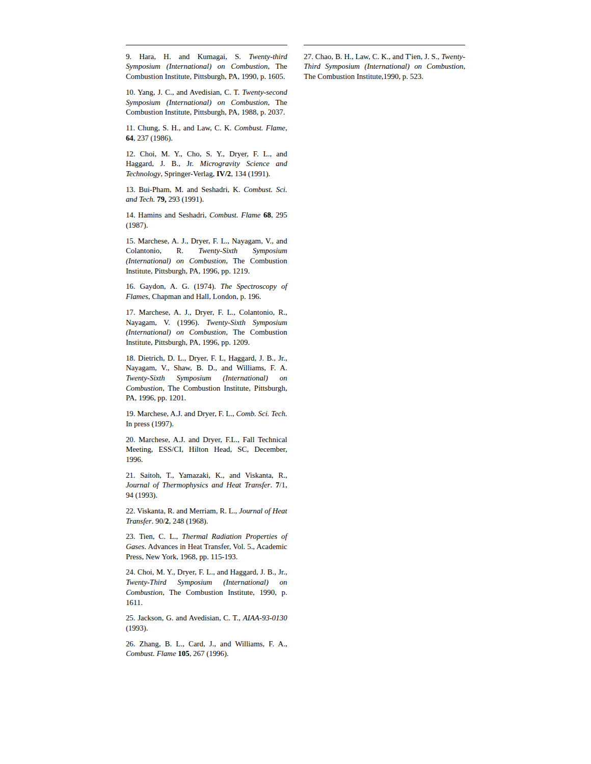9. Hara, H. and Kumagai, S. Twenty-third Symposium (International) on Combustion, The Combustion Institute, Pittsburgh, PA, 1990, p. 1605.
10. Yang, J. C., and Avedisian, C. T. Twenty-second Symposium (International) on Combustion, The Combustion Institute, Pittsburgh, PA, 1988, p. 2037.
11. Chung, S. H., and Law, C. K. Combust. Flame, 64, 237 (1986).
12. Choi, M. Y., Cho, S. Y., Dryer, F. L., and Haggard, J. B., Jr. Microgravity Science and Technology, Springer-Verlag, IV/2, 134 (1991).
13. Bui-Pham, M. and Seshadri, K. Combust. Sci. and Tech. 79, 293 (1991).
14. Hamins and Seshadri, Combust. Flame 68, 295 (1987).
15. Marchese, A. J., Dryer, F. L., Nayagam, V., and Colantonio, R. Twenty-Sixth Symposium (International) on Combustion, The Combustion Institute, Pittsburgh, PA, 1996, pp. 1219.
16. Gaydon, A. G. (1974). The Spectroscopy of Flames, Chapman and Hall, London, p. 196.
17. Marchese, A. J., Dryer, F. L., Colantonio, R., Nayagam, V. (1996). Twenty-Sixth Symposium (International) on Combustion, The Combustion Institute, Pittsburgh, PA, 1996, pp. 1209.
18. Dietrich, D. L., Dryer, F. L, Haggard, J. B., Jr., Nayagam, V., Shaw, B. D., and Williams, F. A. Twenty-Sixth Symposium (International) on Combustion, The Combustion Institute, Pittsburgh, PA, 1996, pp. 1201.
19. Marchese, A.J. and Dryer, F. L., Comb. Sci. Tech. In press (1997).
20. Marchese, A.J. and Dryer, F.L., Fall Technical Meeting, ESS/CI, Hilton Head, SC, December, 1996.
21. Saitoh, T., Yamazaki, K., and Viskanta, R., Journal of Thermophysics and Heat Transfer. 7/1, 94 (1993).
22. Viskanta, R. and Merriam, R. L., Journal of Heat Transfer. 90/2, 248 (1968).
23. Tien, C. L., Thermal Radiation Properties of Gases. Advances in Heat Transfer, Vol. 5., Academic Press, New York, 1968, pp. 115-193.
24. Choi, M. Y., Dryer, F. L., and Haggard, J. B., Jr., Twenty-Third Symposium (International) on Combustion, The Combustion Institute, 1990, p. 1611.
25. Jackson, G. and Avedisian, C. T., AIAA-93-0130 (1993).
26. Zhang, B. L., Card, J., and Williams, F. A., Combust. Flame 105, 267 (1996).
27. Chao, B. H., Law, C. K., and T'ien, J. S., Twenty-Third Symposium (International) on Combustion, The Combustion Institute,1990, p. 523.